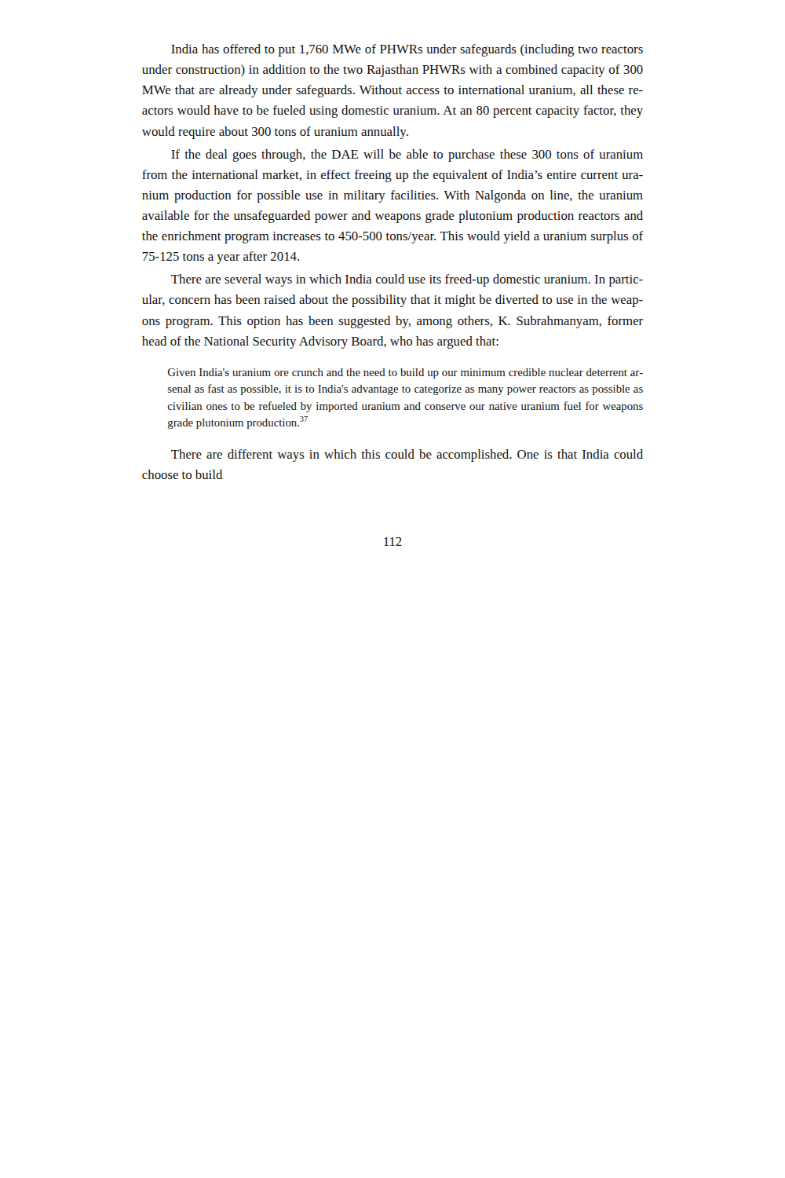India has offered to put 1,760 MWe of PHWRs under safeguards (including two reactors under construction) in addition to the two Rajasthan PHWRs with a combined capacity of 300 MWe that are already under safeguards. Without access to international uranium, all these reactors would have to be fueled using domestic uranium. At an 80 percent capacity factor, they would require about 300 tons of uranium annually.
If the deal goes through, the DAE will be able to purchase these 300 tons of uranium from the international market, in effect freeing up the equivalent of India’s entire current uranium production for possible use in military facilities. With Nalgonda on line, the uranium available for the unsafeguarded power and weapons grade plutonium production reactors and the enrichment program increases to 450-500 tons/year. This would yield a uranium surplus of 75-125 tons a year after 2014.
There are several ways in which India could use its freed-up domestic uranium. In particular, concern has been raised about the possibility that it might be diverted to use in the weapons program. This option has been suggested by, among others, K. Subrahmanyam, former head of the National Security Advisory Board, who has argued that:
Given India's uranium ore crunch and the need to build up our minimum credible nuclear deterrent arsenal as fast as possible, it is to India's advantage to categorize as many power reactors as possible as civilian ones to be refueled by imported uranium and conserve our native uranium fuel for weapons grade plutonium production.37
There are different ways in which this could be accomplished. One is that India could choose to build
112